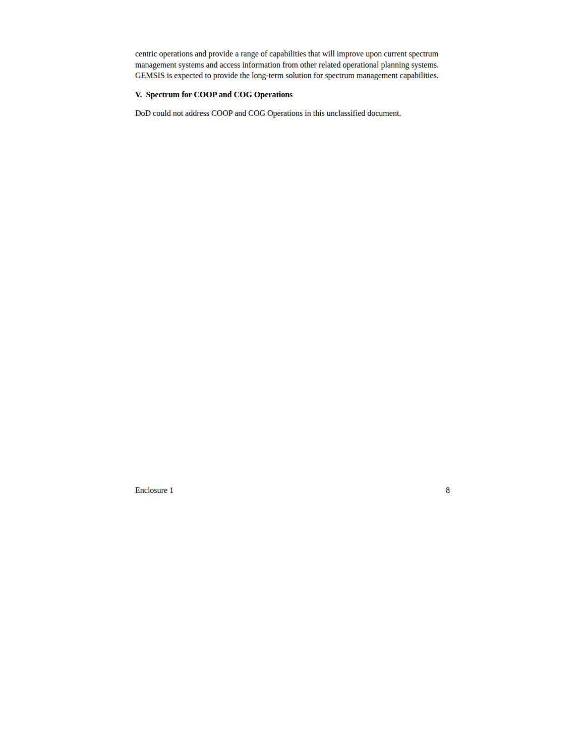centric operations and provide a range of capabilities that will improve upon current spectrum management systems and access information from other related operational planning systems. GEMSIS is expected to provide the long-term solution for spectrum management capabilities.
V. Spectrum for COOP and COG Operations
DoD could not address COOP and COG Operations in this unclassified document.
Enclosure 1 8